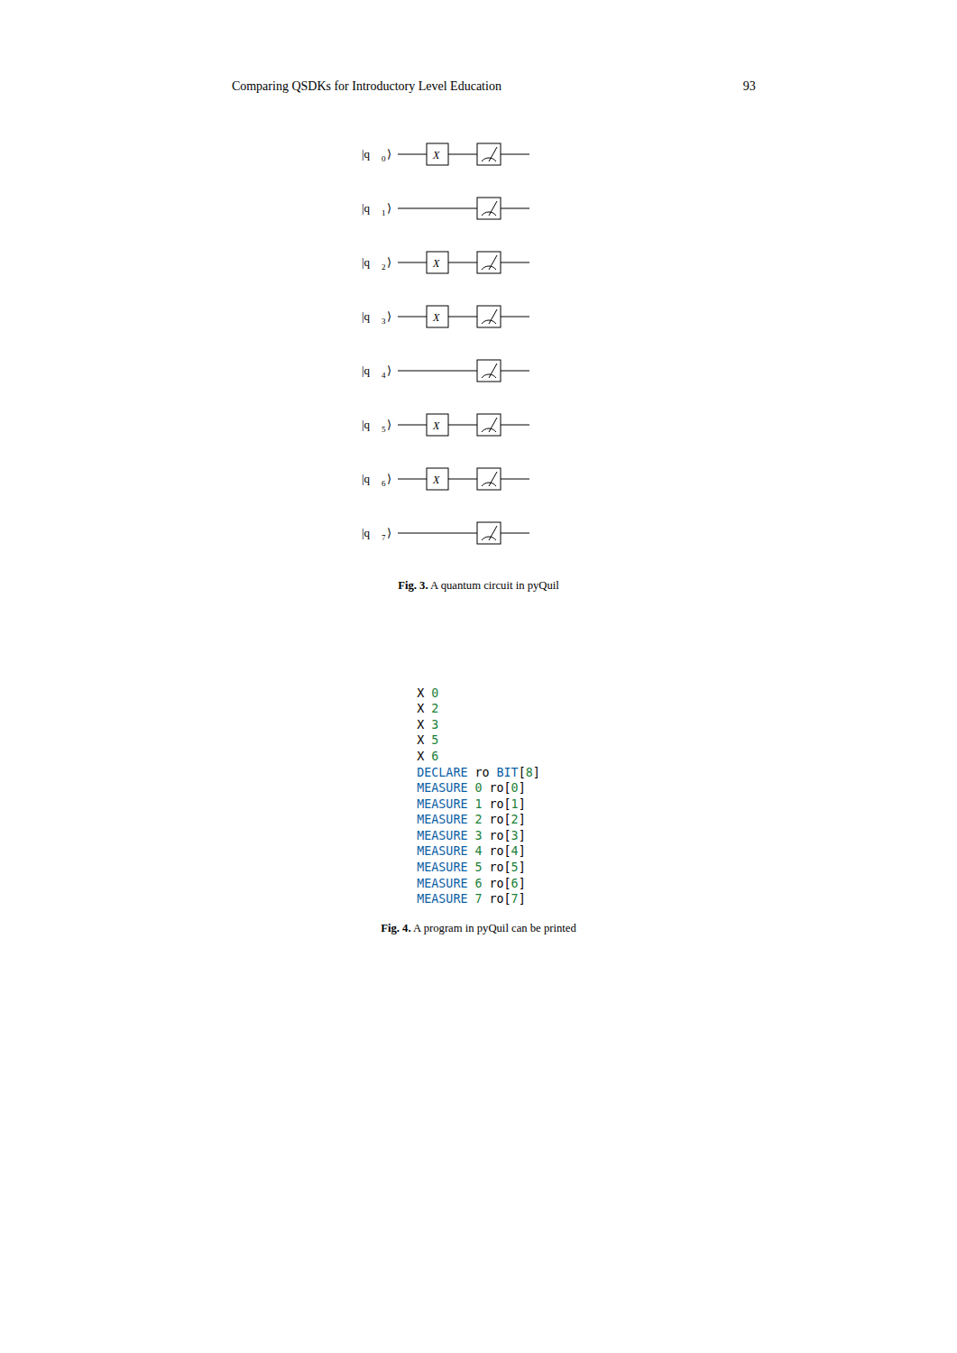Comparing QSDKs for Introductory Level Education 93
|q 0 ⟩ X |q 1 ⟩ |q 2 ⟩ X |q 3 ⟩ X |q 4 ⟩ |q 5 ⟩ X |q 6 ⟩ X |q 7 ⟩
Fig. 3. A quantum circuit in pyQuil
X 0 X 2 X 3 X 5 X 6 DECLARE ro BIT[8] MEASURE 0 ro[0] MEASURE 1 ro[1] MEASURE 2 ro[2] MEASURE 3 ro[3] MEASURE 4 ro[4] MEASURE 5 ro[5] MEASURE 6 ro[6] MEASURE 7 ro[7]
Fig. 4. A program in pyQuil can be printed